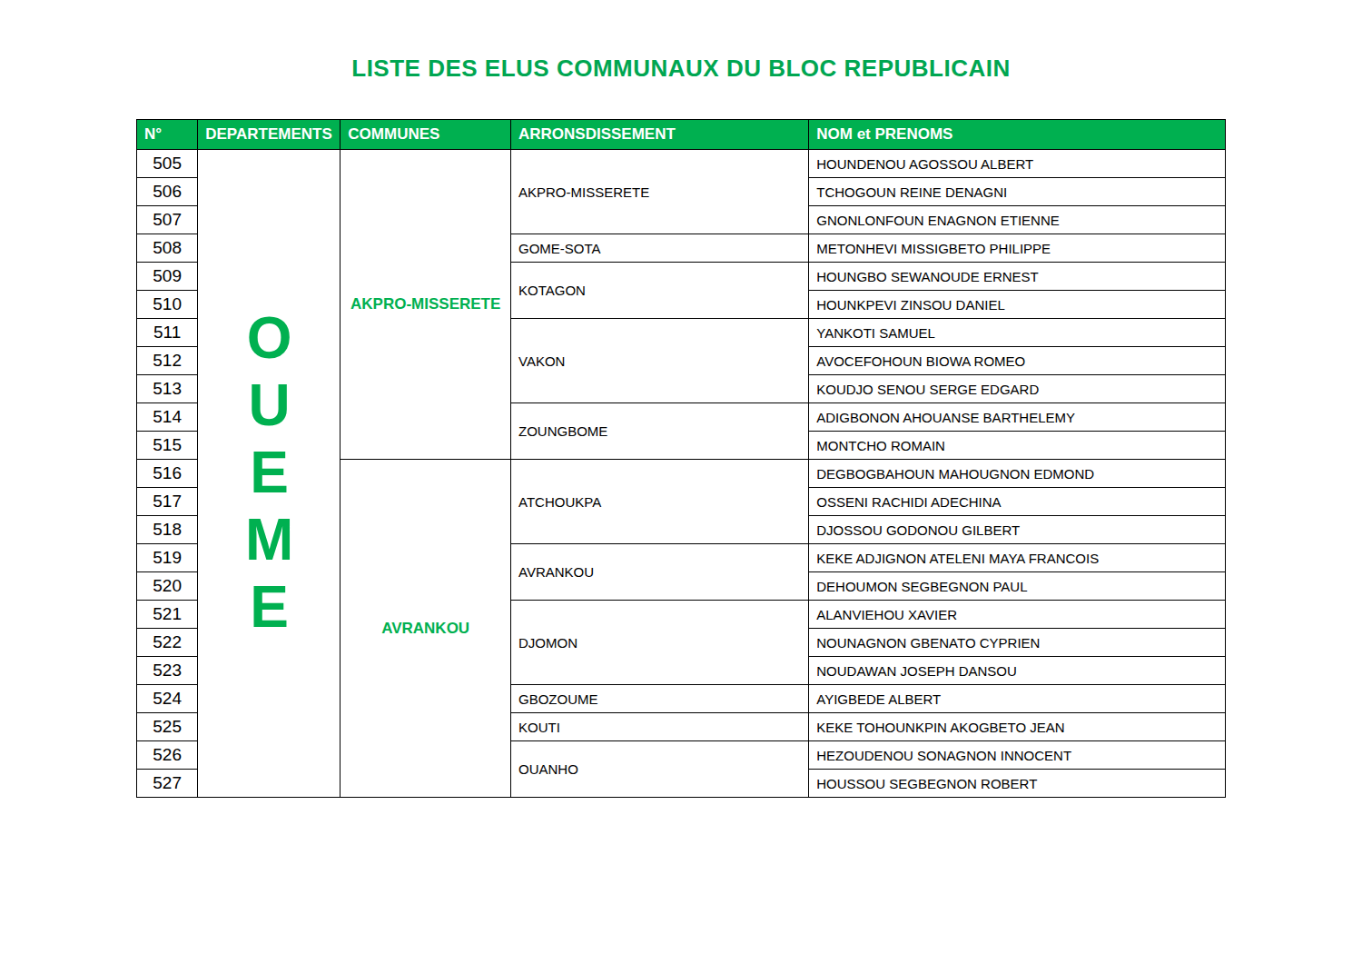LISTE DES ELUS COMMUNAUX DU BLOC REPUBLICAIN
| N° | DEPARTEMENTS | COMMUNES | ARRONSDISSEMENT | NOM et PRENOMS |
| --- | --- | --- | --- | --- |
| 505 | OUEME | AKPRO-MISSERETE | AKPRO-MISSERETE | HOUNDENOU AGOSSOU ALBERT |
| 506 | TCHOGOUN REINE DENAGNI |
| 507 | GNONLONFOUN ENAGNON ETIENNE |
| 508 | GOME-SOTA | METONHEVI MISSIGBETO PHILIPPE |
| 509 | KOTAGON | HOUNGBO SEWANOUDE ERNEST |
| 510 | HOUNKPEVI ZINSOU DANIEL |
| 511 | VAKON | YANKOTI SAMUEL |
| 512 | AVOCEFOHOUN BIOWA ROMEO |
| 513 | KOUDJO SENOU SERGE EDGARD |
| 514 | ZOUNGBOME | ADIGBONON AHOUANSE BARTHELEMY |
| 515 | MONTCHO ROMAIN |
| 516 | AVRANKOU | ATCHOUKPA | DEGBOGBAHOUN MAHOUGNON EDMOND |
| 517 | OSSENI RACHIDI ADECHINA |
| 518 | DJOSSOU GODONOU GILBERT |
| 519 | AVRANKOU | KEKE ADJIGNON ATELENI MAYA FRANCOIS |
| 520 | DEHOUMON SEGBEGNON PAUL |
| 521 | DJOMON | ALANVIEHOU XAVIER |
| 522 | NOUNAGNON GBENATO CYPRIEN |
| 523 | NOUDAWAN JOSEPH DANSOU |
| 524 | GBOZOUME | AYIGBEDE ALBERT |
| 525 | KOUTI | KEKE TOHOUNKPIN AKOGBETO JEAN |
| 526 | OUANHO | HEZOUDENOU SONAGNON INNOCENT |
| 527 | HOUSSOU SEGBEGNON ROBERT |